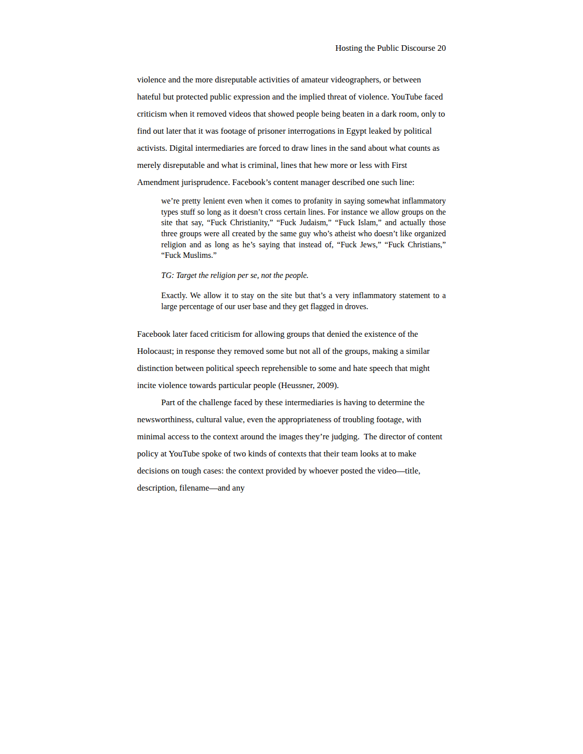Hosting the Public Discourse 20
violence and the more disreputable activities of amateur videographers, or between hateful but protected public expression and the implied threat of violence. YouTube faced criticism when it removed videos that showed people being beaten in a dark room, only to find out later that it was footage of prisoner interrogations in Egypt leaked by political activists. Digital intermediaries are forced to draw lines in the sand about what counts as merely disreputable and what is criminal, lines that hew more or less with First Amendment jurisprudence. Facebook’s content manager described one such line:
we’re pretty lenient even when it comes to profanity in saying somewhat inflammatory types stuff so long as it doesn’t cross certain lines. For instance we allow groups on the site that say, “Fuck Christianity,” “Fuck Judaism,” “Fuck Islam,” and actually those three groups were all created by the same guy who’s atheist who doesn’t like organized religion and as long as he’s saying that instead of, “Fuck Jews,” “Fuck Christians,” “Fuck Muslims.”
TG: Target the religion per se, not the people.
Exactly. We allow it to stay on the site but that’s a very inflammatory statement to a large percentage of our user base and they get flagged in droves.
Facebook later faced criticism for allowing groups that denied the existence of the Holocaust; in response they removed some but not all of the groups, making a similar distinction between political speech reprehensible to some and hate speech that might incite violence towards particular people (Heussner, 2009).
Part of the challenge faced by these intermediaries is having to determine the newsworthiness, cultural value, even the appropriateness of troubling footage, with minimal access to the context around the images they’re judging. The director of content policy at YouTube spoke of two kinds of contexts that their team looks at to make decisions on tough cases: the context provided by whoever posted the video—title, description, filename—and any